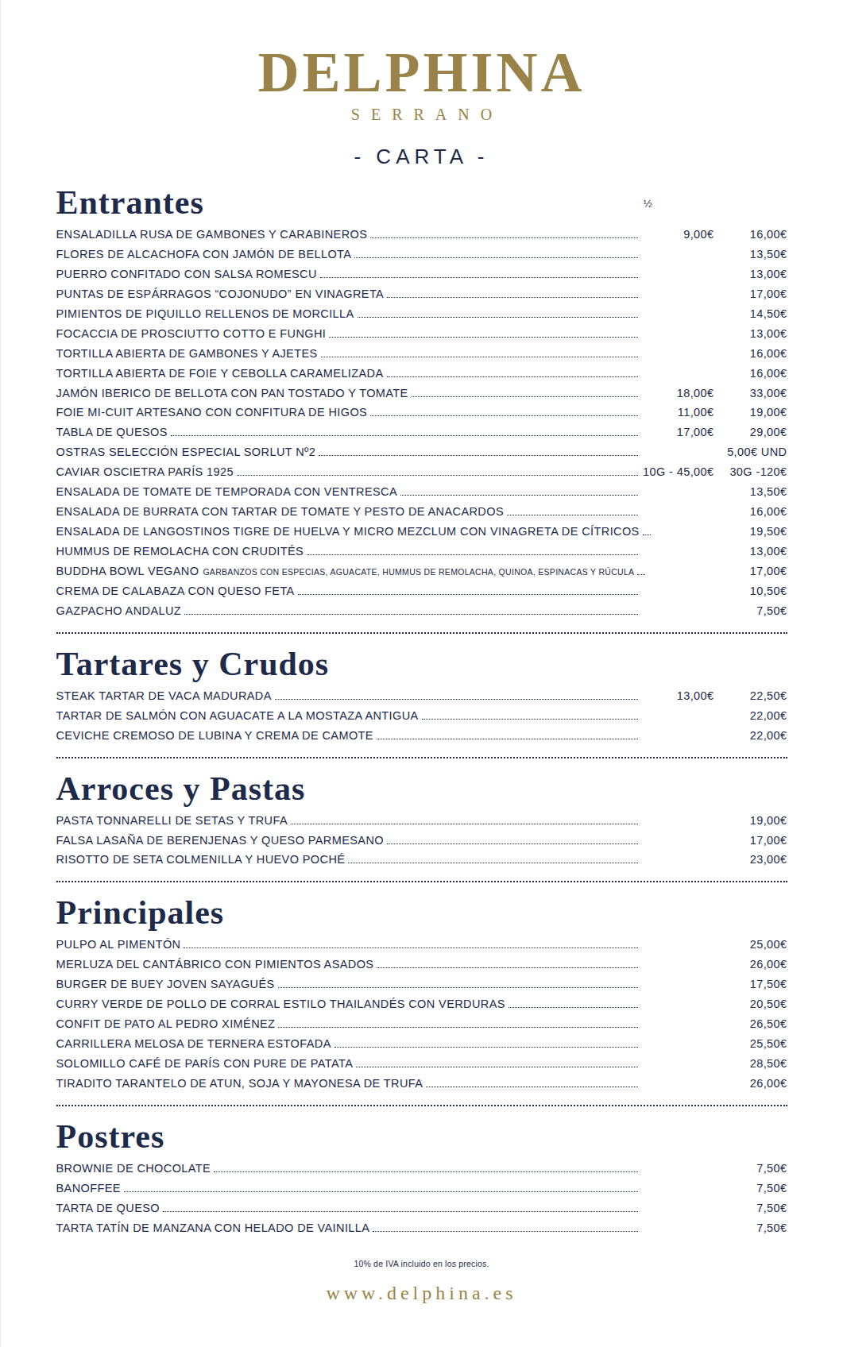DELPHINA
SERRANO
- CARTA -
Entrantes
½
ENSALADILLA RUSA DE GAMBONES Y CARABINEROS 9,00€16,00€
FLORES DE ALCACHOFA CON JAMÓN DE BELLOTA 13,50€
PUERRO CONFITADO CON SALSA ROMESCU 13,00€
PUNTAS DE ESPÁRRAGOS “COJONUDO” EN VINAGRETA 17,00€
PIMIENTOS DE PIQUILLO RELLENOS DE MORCILLA 14,50€
FOCACCIA DE PROSCIUTTO COTTO E FUNGHI 13,00€
TORTILLA ABIERTA DE GAMBONES Y AJETES 16,00€
TORTILLA ABIERTA DE FOIE Y CEBOLLA CARAMELIZADA 16,00€
JAMÓN IBERICO DE BELLOTA CON PAN TOSTADO Y TOMATE 18,00€33,00€
FOIE MI-CUIT ARTESANO CON CONFITURA DE HIGOS 11,00€19,00€
TABLA DE QUESOS 17,00€29,00€
OSTRAS SELECCIÓN ESPECIAL SORLUT Nº2 5,00€ UND
CAVIAR OSCIETRA PARÍS 1925 10G - 45,00€30G -120€
ENSALADA DE TOMATE DE TEMPORADA CON VENTRESCA 13,50€
ENSALADA DE BURRATA CON TARTAR DE TOMATE Y PESTO DE ANACARDOS 16,00€
ENSALADA DE LANGOSTINOS TIGRE DE HUELVA Y MICRO MEZCLUM CON VINAGRETA DE CÍTRICOS 19,50€
HUMMUS DE REMOLACHA CON CRUDITÉS 13,00€
BUDDHA BOWL VEGANO GARBANZOS CON ESPECIAS, AGUACATE, HUMMUS DE REMOLACHA, QUINOA, ESPINACAS Y RÚCULA 17,00€
CREMA DE CALABAZA CON QUESO FETA 10,50€
GAZPACHO ANDALUZ 7,50€
Tartares y Crudos
STEAK TARTAR DE VACA MADURADA 13,00€22,50€
TARTAR DE SALMÓN CON AGUACATE A LA MOSTAZA ANTIGUA 22,00€
CEVICHE CREMOSO DE LUBINA Y CREMA DE CAMOTE 22,00€
Arroces y Pastas
PASTA TONNARELLI DE SETAS Y TRUFA 19,00€
FALSA LASAÑA DE BERENJENAS Y QUESO PARMESANO 17,00€
RISOTTO DE SETA COLMENILLA Y HUEVO POCHÉ 23,00€
Principales
PULPO AL PIMENTÓN 25,00€
MERLUZA DEL CANTÁBRICO CON PIMIENTOS ASADOS 26,00€
BURGER DE BUEY JOVEN SAYAGUÉS 17,50€
CURRY VERDE DE POLLO DE CORRAL ESTILO THAILANDÉS CON VERDURAS 20,50€
CONFIT DE PATO AL PEDRO XIMÉNEZ 26,50€
CARRILLERA MELOSA DE TERNERA ESTOFADA 25,50€
SOLOMILLO CAFÉ DE PARÍS CON PURE DE PATATA 28,50€
TIRADITO TARANTELO DE ATUN, SOJA Y MAYONESA DE TRUFA 26,00€
Postres
BROWNIE DE CHOCOLATE 7,50€
BANOFFEE 7,50€
TARTA DE QUESO 7,50€
TARTA TATÍN DE MANZANA CON HELADO DE VAINILLA 7,50€
10% de IVA incluido en los precios.
www.delphina.es